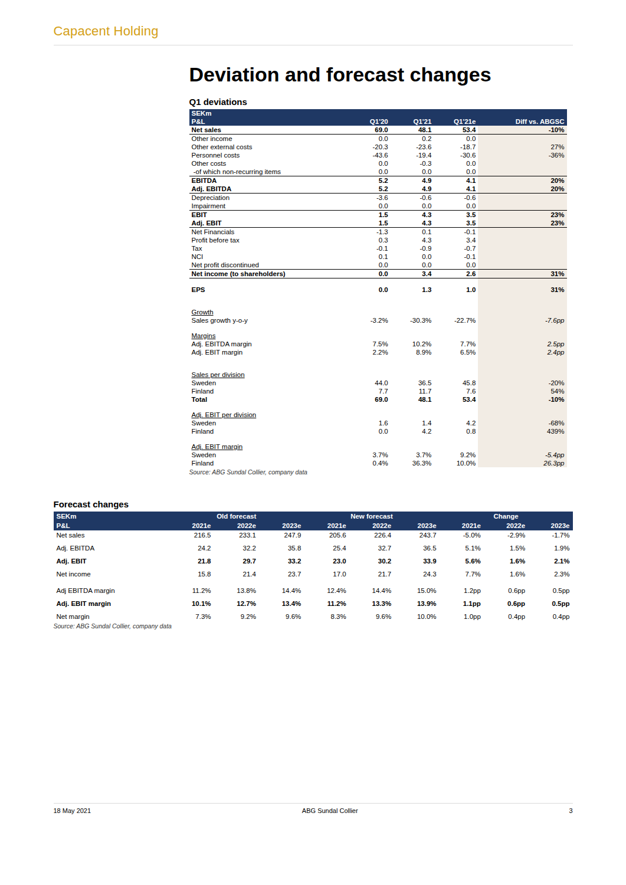Capacent Holding
Deviation and forecast changes
Q1 deviations
| SEKm | | | | |
| --- | --- | --- | --- | --- |
| P&L | Q1'20 | Q1'21 | Q1'21e | Diff vs. ABGSC |
| Net sales | 69.0 | 48.1 | 53.4 | -10% |
| Other income | 0.0 | 0.2 | 0.0 | |
| Other external costs | -20.3 | -23.6 | -18.7 | 27% |
| Personnel costs | -43.6 | -19.4 | -30.6 | -36% |
| Other costs | 0.0 | -0.3 | 0.0 | |
| -of which non-recurring items | 0.0 | 0.0 | 0.0 | |
| EBITDA | 5.2 | 4.9 | 4.1 | 20% |
| Adj. EBITDA | 5.2 | 4.9 | 4.1 | 20% |
| Depreciation | -3.6 | -0.6 | -0.6 | |
| Impairment | 0.0 | 0.0 | 0.0 | |
| EBIT | 1.5 | 4.3 | 3.5 | 23% |
| Adj. EBIT | 1.5 | 4.3 | 3.5 | 23% |
| Net Financials | -1.3 | 0.1 | -0.1 | |
| Profit before tax | 0.3 | 4.3 | 3.4 | |
| Tax | -0.1 | -0.9 | -0.7 | |
| NCI | 0.1 | 0.0 | -0.1 | |
| Net profit discontinued | 0.0 | 0.0 | 0.0 | |
| Net income (to shareholders) | 0.0 | 3.4 | 2.6 | 31% |
| EPS | 0.0 | 1.3 | 1.0 | 31% |
| Growth | | | | |
| Sales growth y-o-y | -3.2% | -30.3% | -22.7% | -7.6pp |
| Margins | | | | |
| Adj. EBITDA margin | 7.5% | 10.2% | 7.7% | 2.5pp |
| Adj. EBIT margin | 2.2% | 8.9% | 6.5% | 2.4pp |
| Sales per division | | | | |
| Sweden | 44.0 | 36.5 | 45.8 | -20% |
| Finland | 7.7 | 11.7 | 7.6 | 54% |
| Total | 69.0 | 48.1 | 53.4 | -10% |
| Adj. EBIT per division | | | | |
| Sweden | 1.6 | 1.4 | 4.2 | -68% |
| Finland | 0.0 | 4.2 | 0.8 | 439% |
| Adj. EBIT margin | | | | |
| Sweden | 3.7% | 3.7% | 9.2% | -5.4pp |
| Finland | 0.4% | 36.3% | 10.0% | 26.3pp |
Source: ABG Sundal Collier, company data
Forecast changes
| SEKm | Old forecast | New forecast | Change |
| --- | --- | --- | --- |
| P&L | 2021e | 2022e | 2023e | 2021e | 2022e | 2023e | 2021e | 2022e | 2023e |
| Net sales | 216.5 | 233.1 | 247.9 | 205.6 | 226.4 | 243.7 | -5.0% | -2.9% | -1.7% |
| Adj. EBITDA | 24.2 | 32.2 | 35.8 | 25.4 | 32.7 | 36.5 | 5.1% | 1.5% | 1.9% |
| Adj. EBIT | 21.8 | 29.7 | 33.2 | 23.0 | 30.2 | 33.9 | 5.6% | 1.6% | 2.1% |
| Net income | 15.8 | 21.4 | 23.7 | 17.0 | 21.7 | 24.3 | 7.7% | 1.6% | 2.3% |
| Adj EBITDA margin | 11.2% | 13.8% | 14.4% | 12.4% | 14.4% | 15.0% | 1.2pp | 0.6pp | 0.5pp |
| Adj. EBIT margin | 10.1% | 12.7% | 13.4% | 11.2% | 13.3% | 13.9% | 1.1pp | 0.6pp | 0.5pp |
| Net margin | 7.3% | 9.2% | 9.6% | 8.3% | 9.6% | 10.0% | 1.0pp | 0.4pp | 0.4pp |
Source: ABG Sundal Collier, company data
18 May 2021
ABG Sundal Collier
3